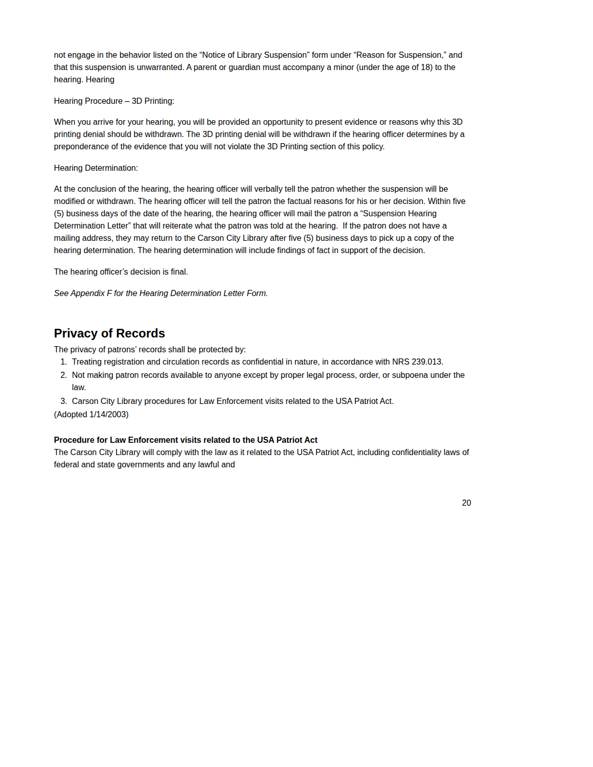not engage in the behavior listed on the “Notice of Library Suspension” form under “Reason for Suspension,” and that this suspension is unwarranted. A parent or guardian must accompany a minor (under the age of 18) to the hearing. Hearing
Hearing Procedure – 3D Printing:
When you arrive for your hearing, you will be provided an opportunity to present evidence or reasons why this 3D printing denial should be withdrawn. The 3D printing denial will be withdrawn if the hearing officer determines by a preponderance of the evidence that you will not violate the 3D Printing section of this policy.
Hearing Determination:
At the conclusion of the hearing, the hearing officer will verbally tell the patron whether the suspension will be modified or withdrawn. The hearing officer will tell the patron the factual reasons for his or her decision. Within five (5) business days of the date of the hearing, the hearing officer will mail the patron a “Suspension Hearing Determination Letter” that will reiterate what the patron was told at the hearing. If the patron does not have a mailing address, they may return to the Carson City Library after five (5) business days to pick up a copy of the hearing determination. The hearing determination will include findings of fact in support of the decision.
The hearing officer’s decision is final.
See Appendix F for the Hearing Determination Letter Form.
Privacy of Records
The privacy of patrons’ records shall be protected by:
Treating registration and circulation records as confidential in nature, in accordance with NRS 239.013.
Not making patron records available to anyone except by proper legal process, order, or subpoena under the law.
Carson City Library procedures for Law Enforcement visits related to the USA Patriot Act.
(Adopted 1/14/2003)
Procedure for Law Enforcement visits related to the USA Patriot Act
The Carson City Library will comply with the law as it related to the USA Patriot Act, including confidentiality laws of federal and state governments and any lawful and
20